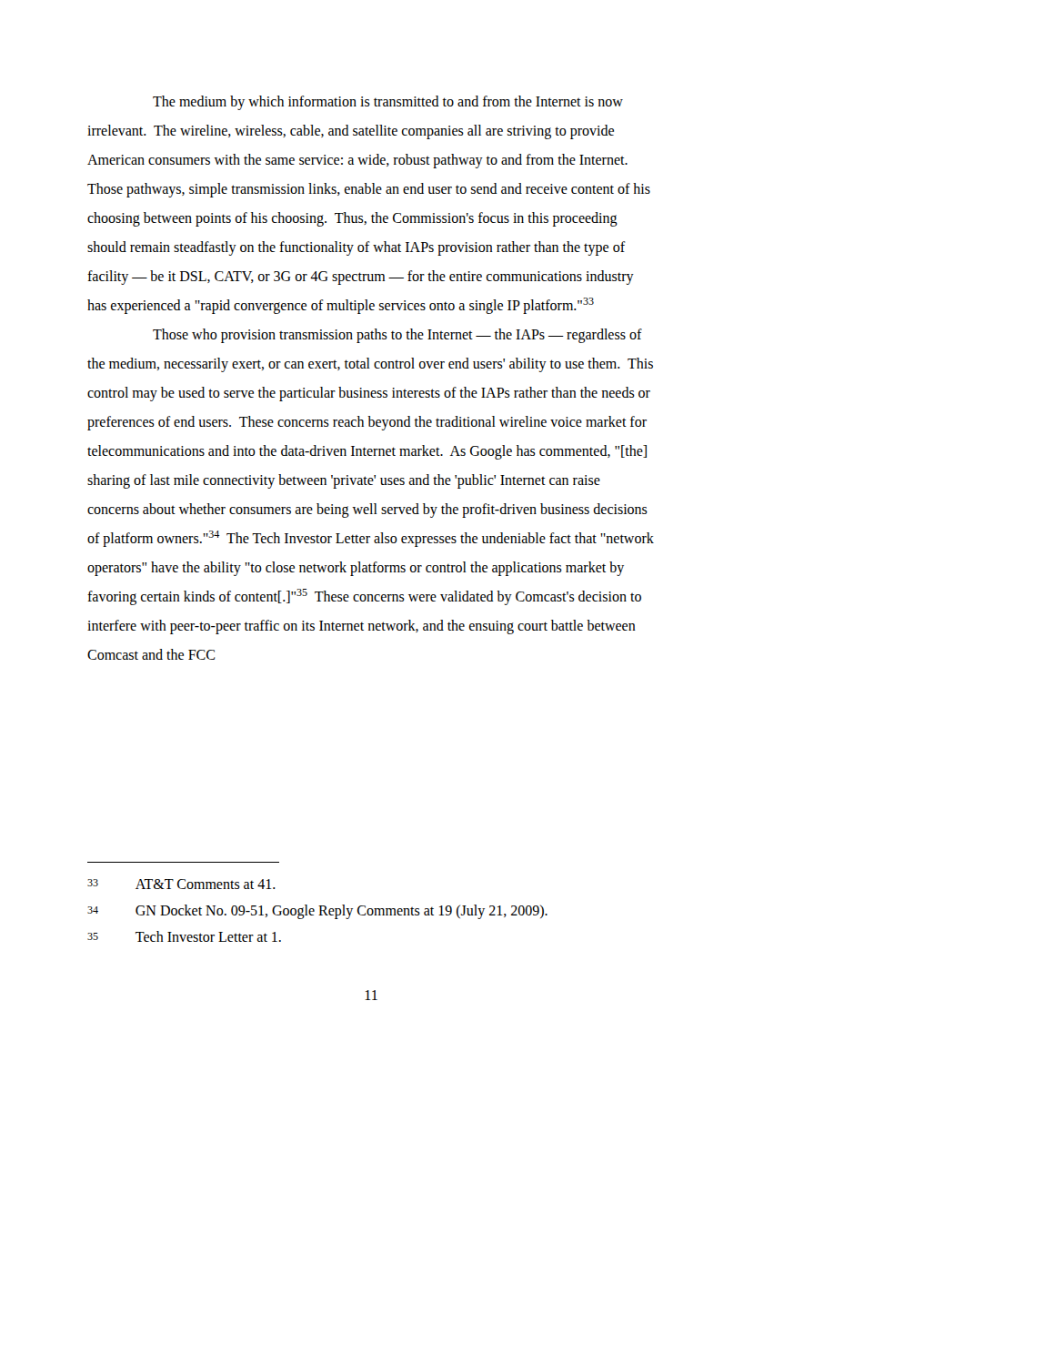The medium by which information is transmitted to and from the Internet is now irrelevant. The wireline, wireless, cable, and satellite companies all are striving to provide American consumers with the same service: a wide, robust pathway to and from the Internet. Those pathways, simple transmission links, enable an end user to send and receive content of his choosing between points of his choosing. Thus, the Commission's focus in this proceeding should remain steadfastly on the functionality of what IAPs provision rather than the type of facility — be it DSL, CATV, or 3G or 4G spectrum — for the entire communications industry has experienced a "rapid convergence of multiple services onto a single IP platform."33
Those who provision transmission paths to the Internet — the IAPs — regardless of the medium, necessarily exert, or can exert, total control over end users' ability to use them. This control may be used to serve the particular business interests of the IAPs rather than the needs or preferences of end users. These concerns reach beyond the traditional wireline voice market for telecommunications and into the data-driven Internet market. As Google has commented, "[the] sharing of last mile connectivity between 'private' uses and the 'public' Internet can raise concerns about whether consumers are being well served by the profit-driven business decisions of platform owners."34 The Tech Investor Letter also expresses the undeniable fact that "network operators" have the ability "to close network platforms or control the applications market by favoring certain kinds of content[.]"35 These concerns were validated by Comcast's decision to interfere with peer-to-peer traffic on its Internet network, and the ensuing court battle between Comcast and the FCC
33 AT&T Comments at 41.
34 GN Docket No. 09-51, Google Reply Comments at 19 (July 21, 2009).
35 Tech Investor Letter at 1.
11